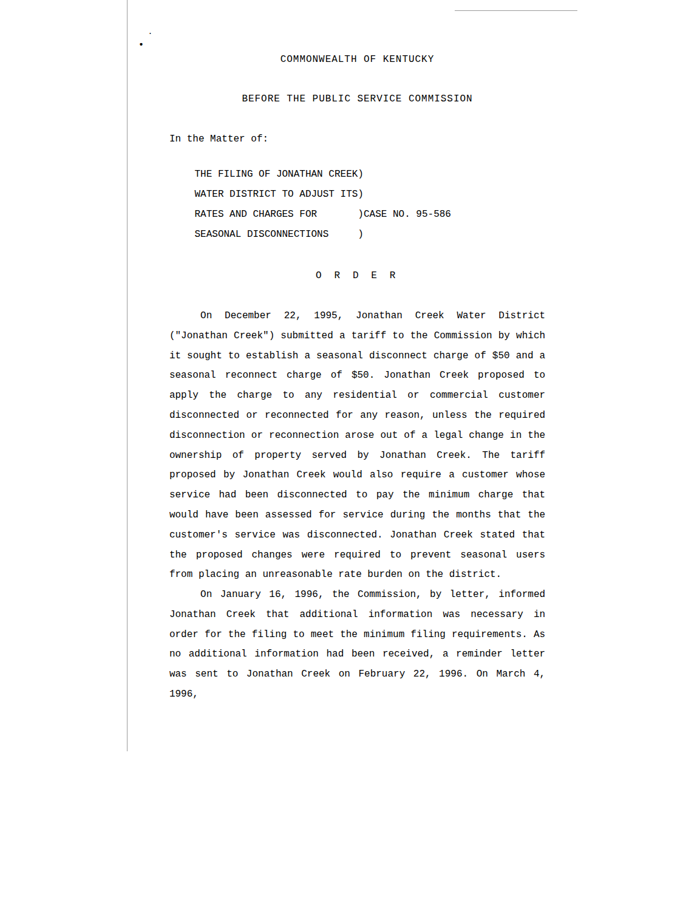.
•
COMMONWEALTH OF KENTUCKY
BEFORE THE PUBLIC SERVICE COMMISSION
In the Matter of:
| THE FILING OF JONATHAN CREEK | ) | |
| WATER DISTRICT TO ADJUST ITS | ) | |
| RATES AND CHARGES FOR | ) | CASE NO. 95-586 |
| SEASONAL DISCONNECTIONS | ) | |
O R D E R
On December 22, 1995, Jonathan Creek Water District ("Jonathan Creek") submitted a tariff to the Commission by which it sought to establish a seasonal disconnect charge of $50 and a seasonal reconnect charge of $50. Jonathan Creek proposed to apply the charge to any residential or commercial customer disconnected or reconnected for any reason, unless the required disconnection or reconnection arose out of a legal change in the ownership of property served by Jonathan Creek. The tariff proposed by Jonathan Creek would also require a customer whose service had been disconnected to pay the minimum charge that would have been assessed for service during the months that the customer's service was disconnected. Jonathan Creek stated that the proposed changes were required to prevent seasonal users from placing an unreasonable rate burden on the district.
On January 16, 1996, the Commission, by letter, informed Jonathan Creek that additional information was necessary in order for the filing to meet the minimum filing requirements. As no additional information had been received, a reminder letter was sent to Jonathan Creek on February 22, 1996. On March 4, 1996,